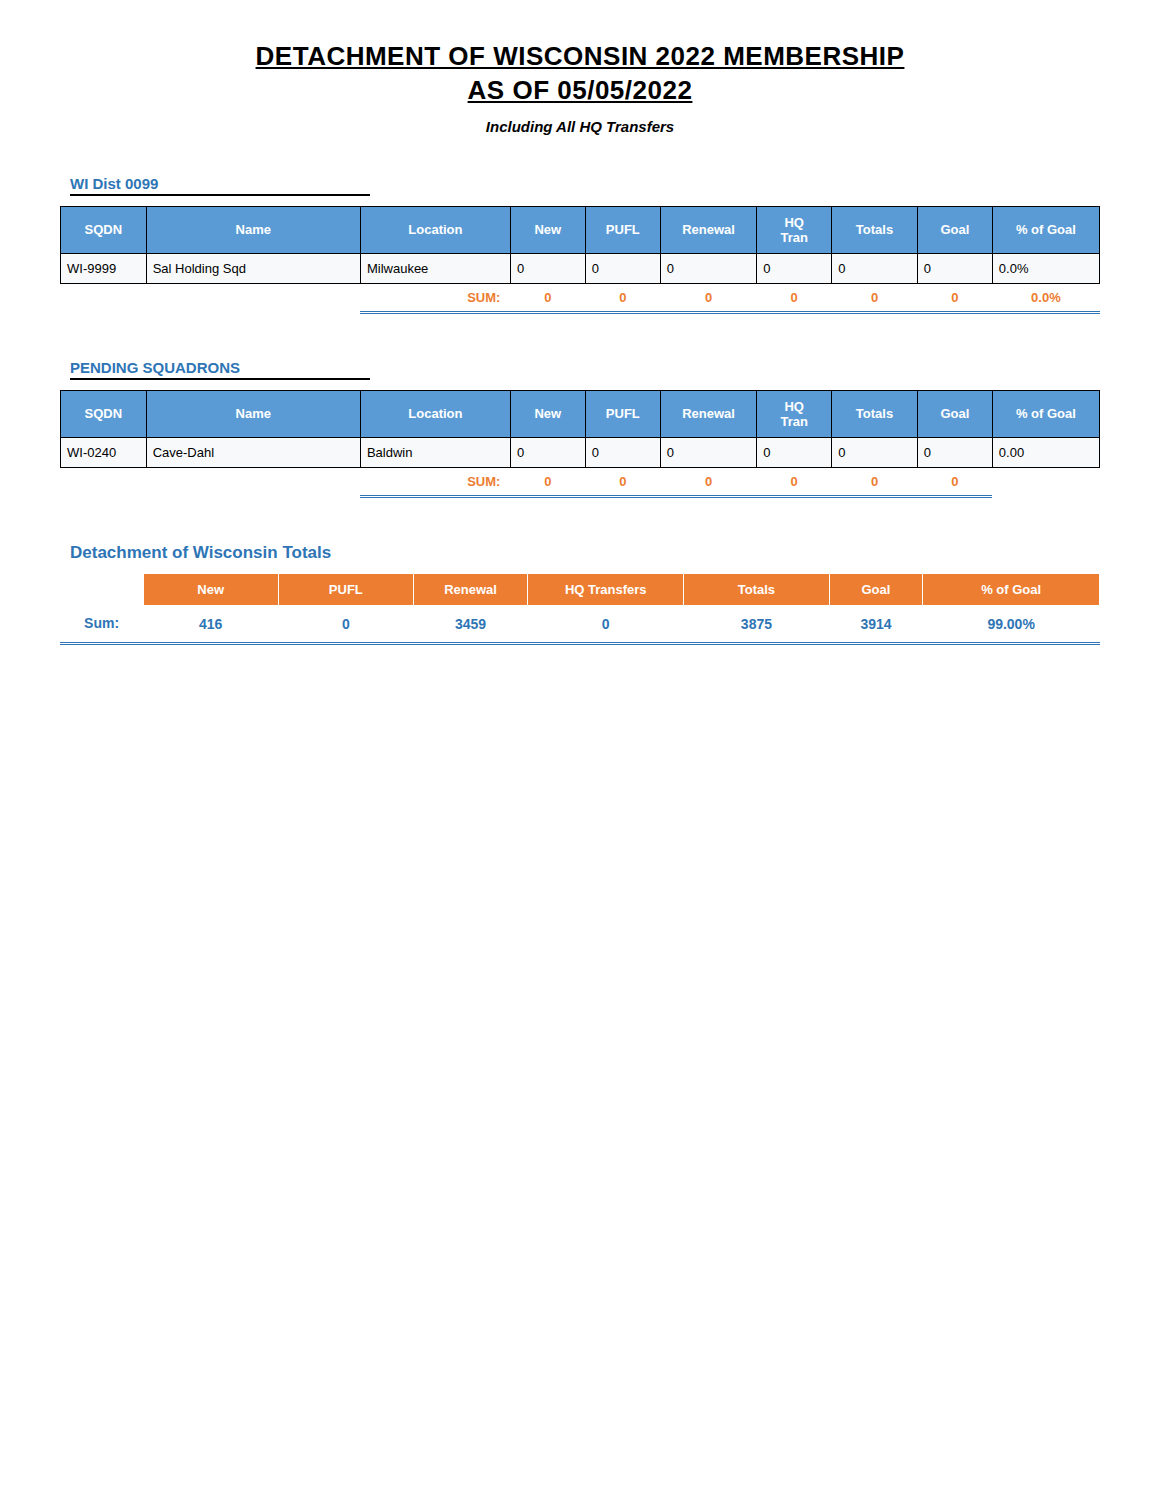DETACHMENT OF WISCONSIN 2022 MEMBERSHIP
AS OF 05/05/2022
Including All HQ Transfers
WI Dist 0099
| SQDN | Name | Location | New | PUFL | Renewal | HQ Tran | Totals | Goal | % of Goal |
| --- | --- | --- | --- | --- | --- | --- | --- | --- | --- |
| WI-9999 | Sal Holding Sqd | Milwaukee | 0 | 0 | 0 | 0 | 0 | 0 | 0.0% |
| | | SUM: | 0 | 0 | 0 | 0 | 0 | 0 | 0.0% |
PENDING SQUADRONS
| SQDN | Name | Location | New | PUFL | Renewal | HQ Tran | Totals | Goal | % of Goal |
| --- | --- | --- | --- | --- | --- | --- | --- | --- | --- |
| WI-0240 | Cave-Dahl | Baldwin | 0 | 0 | 0 | 0 | 0 | 0 | 0.00 |
| | | SUM: | 0 | 0 | 0 | 0 | 0 | 0 | |
Detachment of Wisconsin Totals
| | New | PUFL | Renewal | HQ Transfers | Totals | Goal | % of Goal |
| --- | --- | --- | --- | --- | --- | --- | --- |
| Sum: | 416 | 0 | 3459 | 0 | 3875 | 3914 | 99.00% |